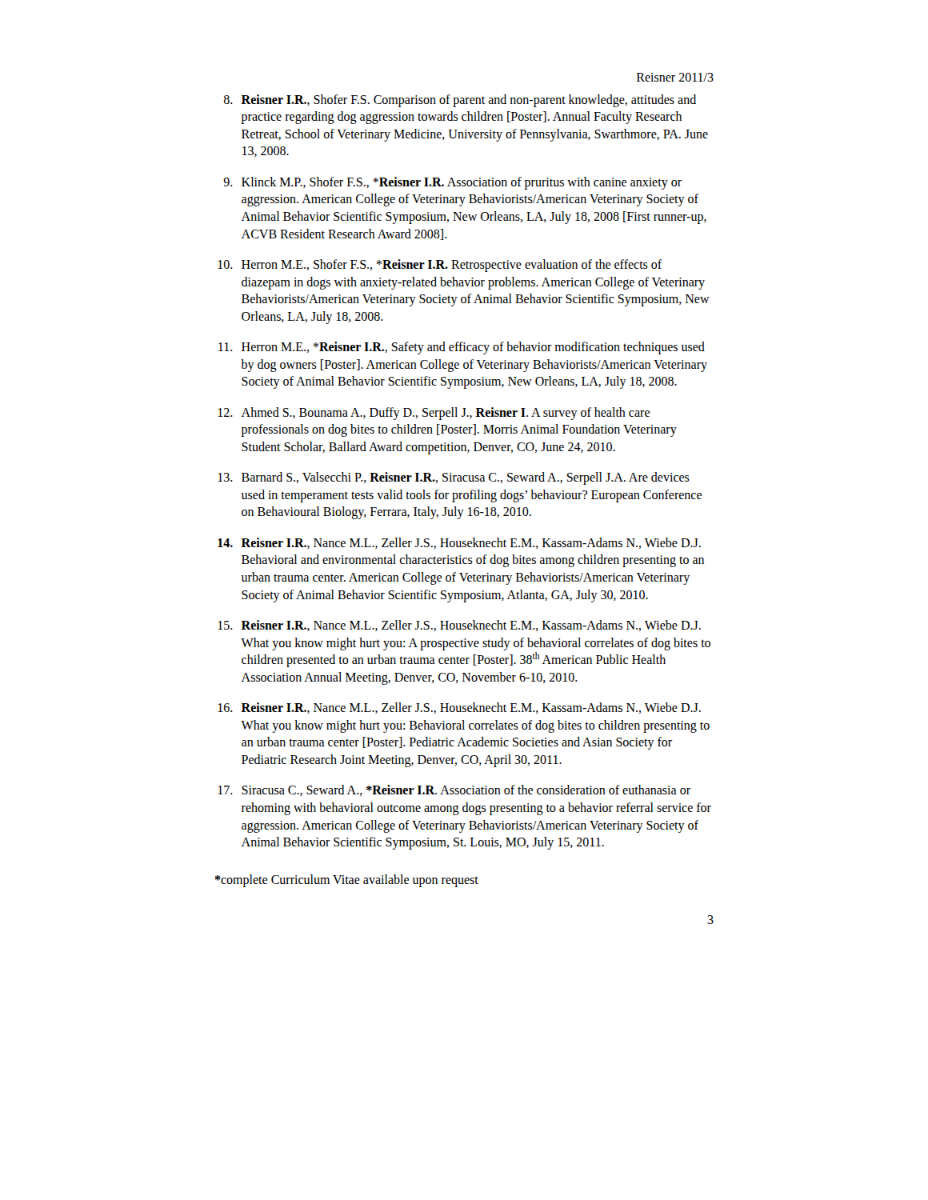Reisner 2011/3
8. Reisner I.R., Shofer F.S. Comparison of parent and non-parent knowledge, attitudes and practice regarding dog aggression towards children [Poster]. Annual Faculty Research Retreat, School of Veterinary Medicine, University of Pennsylvania, Swarthmore, PA. June 13, 2008.
9. Klinck M.P., Shofer F.S., *Reisner I.R. Association of pruritus with canine anxiety or aggression. American College of Veterinary Behaviorists/American Veterinary Society of Animal Behavior Scientific Symposium, New Orleans, LA, July 18, 2008 [First runner-up, ACVB Resident Research Award 2008].
10. Herron M.E., Shofer F.S., *Reisner I.R. Retrospective evaluation of the effects of diazepam in dogs with anxiety-related behavior problems. American College of Veterinary Behaviorists/American Veterinary Society of Animal Behavior Scientific Symposium, New Orleans, LA, July 18, 2008.
11. Herron M.E., *Reisner I.R., Safety and efficacy of behavior modification techniques used by dog owners [Poster]. American College of Veterinary Behaviorists/American Veterinary Society of Animal Behavior Scientific Symposium, New Orleans, LA, July 18, 2008.
12. Ahmed S., Bounama A., Duffy D., Serpell J., Reisner I. A survey of health care professionals on dog bites to children [Poster]. Morris Animal Foundation Veterinary Student Scholar, Ballard Award competition, Denver, CO, June 24, 2010.
13. Barnard S., Valsecchi P., Reisner I.R., Siracusa C., Seward A., Serpell J.A. Are devices used in temperament tests valid tools for profiling dogs’ behaviour? European Conference on Behavioural Biology, Ferrara, Italy, July 16-18, 2010.
14. Reisner I.R., Nance M.L., Zeller J.S., Houseknecht E.M., Kassam-Adams N., Wiebe D.J. Behavioral and environmental characteristics of dog bites among children presenting to an urban trauma center. American College of Veterinary Behaviorists/American Veterinary Society of Animal Behavior Scientific Symposium, Atlanta, GA, July 30, 2010.
15. Reisner I.R., Nance M.L., Zeller J.S., Houseknecht E.M., Kassam-Adams N., Wiebe D.J. What you know might hurt you: A prospective study of behavioral correlates of dog bites to children presented to an urban trauma center [Poster]. 38th American Public Health Association Annual Meeting, Denver, CO, November 6-10, 2010.
16. Reisner I.R., Nance M.L., Zeller J.S., Houseknecht E.M., Kassam-Adams N., Wiebe D.J. What you know might hurt you: Behavioral correlates of dog bites to children presenting to an urban trauma center [Poster]. Pediatric Academic Societies and Asian Society for Pediatric Research Joint Meeting, Denver, CO, April 30, 2011.
17. Siracusa C., Seward A., *Reisner I.R. Association of the consideration of euthanasia or rehoming with behavioral outcome among dogs presenting to a behavior referral service for aggression. American College of Veterinary Behaviorists/American Veterinary Society of Animal Behavior Scientific Symposium, St. Louis, MO, July 15, 2011.
*complete Curriculum Vitae available upon request
3